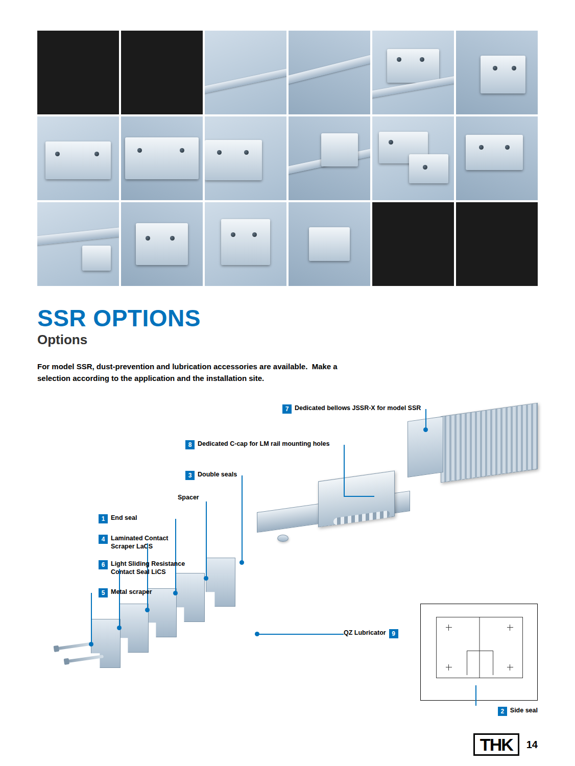SSR OPTIONS
Options
For model SSR, dust-prevention and lubrication accessories are available. Make a selection according to the application and the installation site.
7 Dedicated bellows JSSR-X for model SSR
8 Dedicated C-cap for LM rail mounting holes
3 Double seals
Spacer
1 End seal
4 Laminated Contact
Scraper LaCS
6 Light Sliding Resistance
Contact Seal LiCS
5 Metal scraper
QZ Lubricator 9
2 Side seal
THK
14